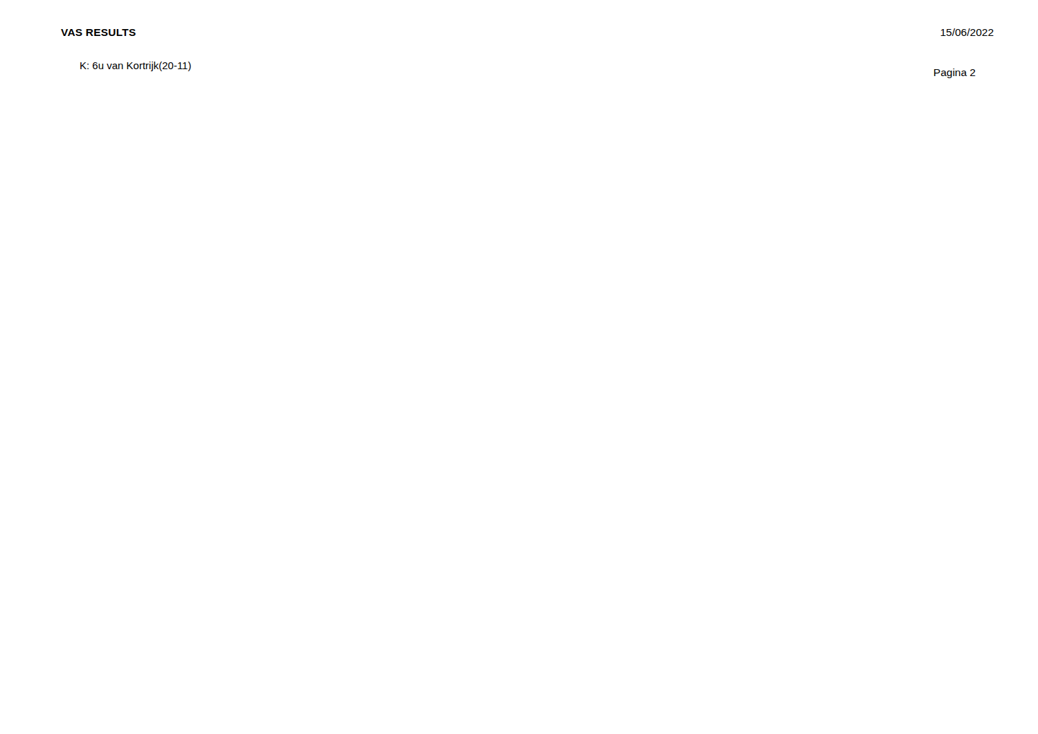VAS RESULTS
15/06/2022
K: 6u van Kortrijk(20-11)
Pagina 2